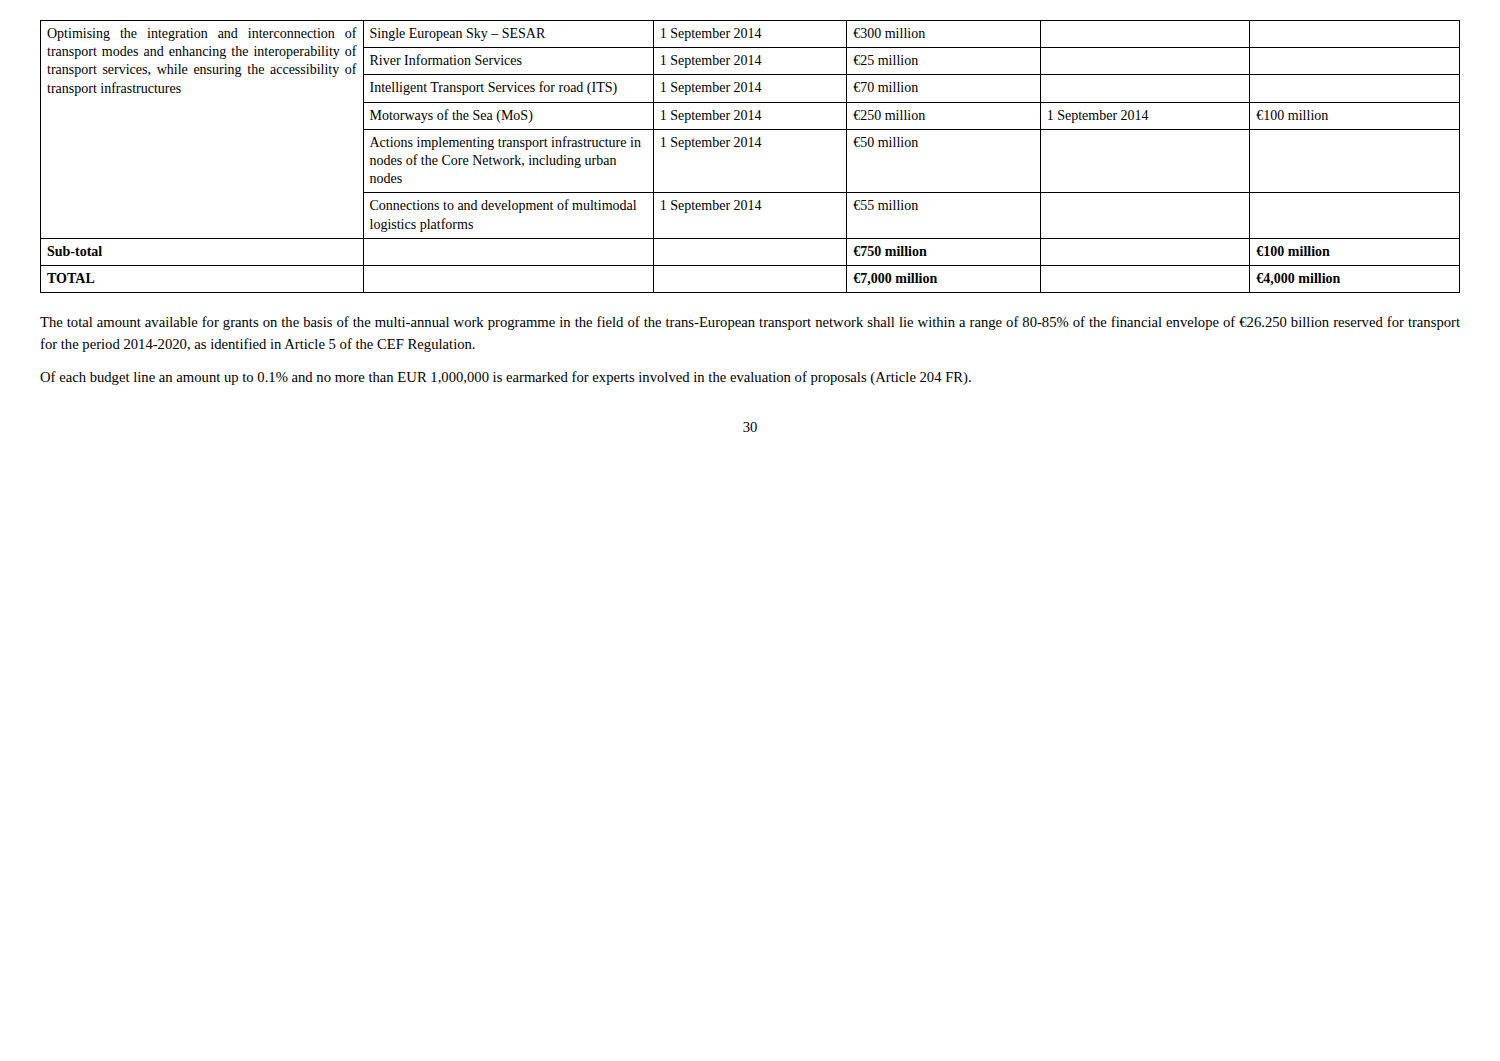| Optimising the integration and interconnection of transport modes and enhancing the interoperability of transport services, while ensuring the accessibility of transport infrastructures | Single European Sky – SESAR | 1 September 2014 | €300 million | | |
| River Information Services | 1 September 2014 | €25 million | | |
| Intelligent Transport Services for road (ITS) | 1 September 2014 | €70 million | | |
| Motorways of the Sea (MoS) | 1 September 2014 | €250 million | 1 September 2014 | €100 million |
| Actions implementing transport infrastructure in nodes of the Core Network, including urban nodes | 1 September 2014 | €50 million | | |
| Connections to and development of multimodal logistics platforms | 1 September 2014 | €55 million | | |
| Sub-total | | | €750 million | | €100 million |
| TOTAL | | | €7,000 million | | €4,000 million |
The total amount available for grants on the basis of the multi-annual work programme in the field of the trans-European transport network shall lie within a range of 80-85% of the financial envelope of €26.250 billion reserved for transport for the period 2014-2020, as identified in Article 5 of the CEF Regulation.
Of each budget line an amount up to 0.1% and no more than EUR 1,000,000 is earmarked for experts involved in the evaluation of proposals (Article 204 FR).
30